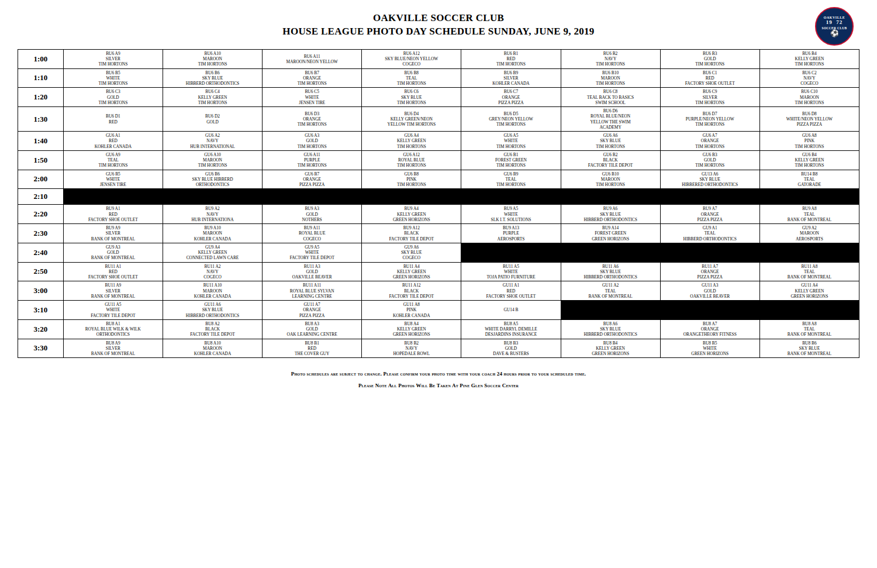OAKVILLE SOCCER CLUB
HOUSE LEAGUE PHOTO DAY SCHEDULE SUNDAY, JUNE 9, 2019
OAKVILLE 19 72 SOCCER CLUB ⚽
| 1:00 | BU6 A9 SILVER TIM HORTONS | BU6 A10 MAROON TIM HORTONS | BU6 A11 MAROON/NEON YELLOW | BU6 A12 SKY BLUE/NEON YELLOW COGECO | BU6 B1 RED TIM HORTONS | BU6 B2 NAVY TIM HORTONS | BU6 B3 GOLD TIM HORTONS | BU6 B4 KELLY GREEN TIM HORTONS |
| 1:10 | BU6 B5 WHITE TIM HORTONS | BU6 B6 SKY BLUE HIBBERD ORTHODONTICS | BU6 B7 ORANGE TIM HORTONS | BU6 B8 TEAL TIM HORTONS | BU6 B9 SILVER KOHLER CANADA | BU6 B10 MAROON TIM HORTONS | BU6 C1 RED FACTORY SHOE OUTLET | BU6 C2 NAVY COGECO |
| 1:20 | BU6 C3 GOLD TIM HORTONS | BU6 C4 KELLY GREEN TIM HORTONS | BU6 C5 WHITE JENSEN TIRE | BU6 C6 SKY BLUE TIM HORTONS | BU6 C7 ORANGE PIZZA PIZZA | BU6 C8 TEAL BACK TO BASICS SWIM SCHOOL | BU6 C9 SILVER TIM HORTONS | BU6 C10 MAROON TIM HORTONS |
| 1:30 | BU6 D1 RED | BU6 D2 GOLD | BU6 D3 ORANGE TIM HORTONS | BU6 D4 KELLY GREEN/NEON YELLOW TIM HORTONS | BU6 D5 GREY/NEON YELLOW TIM HORTONS | BU6 D6 ROYAL BLUE/NEON YELLOW THE SWIM ACADEMY | BU6 D7 PURPLE/NEON YELLOW TIM HORTONS | BU6 D8 WHITE/NEON YELLOW PIZZA PIZZA |
| 1:40 | GU6 A1 RED KOHLER CANADA | GU6 A2 NAVY HUB INTERNATIONAL | GU6 A3 GOLD TIM HORTONS | GU6 A4 KELLY GREEN TIM HORTONS | GU6 A5 WHITE TIM HORTONS | GU6 A6 SKY BLUE TIM HORTONS | GU6 A7 ORANGE TIM HORTONS | GU6 A8 PINK TIM HORTONS |
| 1:50 | GU6 A9 TEAL TIM HORTONS | GU6 A10 MAROON TIM HORTONS | GU6 A11 PURPLE TIM HORTONS | GU6 A12 ROYAL BLUE TIM HORTONS | GU6 B1 FOREST GREEN TIM HORTONS | GU6 B2 BLACK FACTORY TILE DEPOT | GU6 B3 GOLD TIM HORTONS | GU6 B4 KELLY GREEN TIM HORTONS |
| 2:00 | GU6 B5 WHITE JENSEN TIRE | GU6 B6 SKY BLUE HIBBERD ORTHODONTICS | GU6 B7 ORANGE PIZZA PIZZA | GU6 B8 PINK TIM HORTONS | GU6 B9 TEAL TIM HORTONS | GU6 B10 MAROON TIM HORTONS | GU13 A6 SKY BLUE HIBBERED ORTHODONTICS | BU14 B8 TEAL GATORADE |
| 2:10 | | | | | | | | |
| 2:20 | BU9 A1 RED FACTORY SHOE OUTLET | BU9 A2 NAVY HUB INTERNATIONA | BU9 A3 GOLD NOTHERS | BU9 A4 KELLY GREEN GREEN HORIZONS | BU9 A5 WHITE SLK I.T. SOLUTIONS | BU9 A6 SKY BLUE HIBBERD ORTHODONTICS | BU9 A7 ORANGE PIZZA PIZZA | BU9 A8 TEAL BANK OF MONTREAL |
| 2:30 | BU9 A9 SILVER BANK OF MONTREAL | BU9 A10 MAROON KOHLER CANADA | BU9 A11 ROYAL BLUE COGECO | BU9 A12 BLACK FACTORY TILE DEPOT | BU9 A13 PURPLE AEROSPORTS | BU9 A14 FOREST GREEN GREEN HORIZONS | GU9 A1 TEAL HIBBERD ORTHODONTICS | GU9 A2 MAROON AEROSPORTS |
| 2:40 | GU9 A3 GOLD BANK OF MONTREAL | GU9 A4 KELLY GREEN CONNECTED LAWN CARE | GU9 A5 WHITE FACTORY TILE DEPOT | GU9 A6 SKY BLUE COGECO | | | | |
| 2:50 | BU11 A1 RED FACTORY SHOE OUTLET | BU11 A2 NAVY COGECO | BU11 A3 GOLD OAKVILLE BEAVER | BU11 A4 KELLY GREEN GREEN HORIZONS | BU11 A5 WHITE TOJA PATIO FURNITURE | BU11 A6 SKY BLUE HIBBERD ORTHODONTICS | BU11 A7 ORANGE PIZZA PIZZA | BU11 A8 TEAL BANK OF MONTREAL |
| 3:00 | BU11 A9 SILVER BANK OF MONTREAL | BU11 A10 MAROON KOHLER CANADA | BU11 A11 ROYAL BLUE SYLVAN LEARNING CENTRE | BU11 A12 BLACK FACTORY TILE DEPOT | GU11 A1 RED FACTORY SHOE OUTLET | GU11 A2 TEAL BANK OF MONTREAL | GU11 A3 GOLD OAKVILLE BEAVER | GU11 A4 KELLY GREEN GREEN HORIZONS |
| 3:10 | GU11 A5 WHITE FACTORY TILE DEPOT | GU11 A6 SKY BLUE HIBBERD ORTHODONTICS | GU11 A7 ORANGE PIZZA PIZZA | GU11 A8 PINK KOHLER CANADA | GU14 B | | | |
| 3:20 | BU8 A1 ROYAL BLUE WILK & WILK ORTHODONTICS | BU8 A2 BLACK FACTORY TILE DEPOT | BU8 A3 GOLD OAK LEARNING CENTRE | BU8 A4 KELLY GREEN GREEN HORIZONS | BU8 A5 WHITE DARRYL DEMILLE DESJARDINS INSURANCE | BU8 A6 SKY BLUE HIBBERD ORTHODONTICS | BU8 A7 ORANGE ORANGETHEORY FITNESS | BU8 A8 TEAL BANK OF MONTREAL |
| 3:30 | BU8 A9 SILVER BANK OF MONTREAL | BU8 A10 MAROON KOHLER CANADA | BU8 B1 RED THE COVER GUY | BU8 B2 NAVY HOPEDALE BOWL | BU8 B3 GOLD DAVE & BUSTERS | BU8 B4 KELLY GREEN GREEN HORIZONS | BU8 B5 WHITE GREEN HORIZONS | BU8 B6 SKY BLUE BANK OF MONTREAL |
Photo schedules are subject to change. Please confirm your photo time with your coach 24 hours prior to your scheduled time.
Please Note All Photos Will Be Taken At Pine Glen Soccer Center